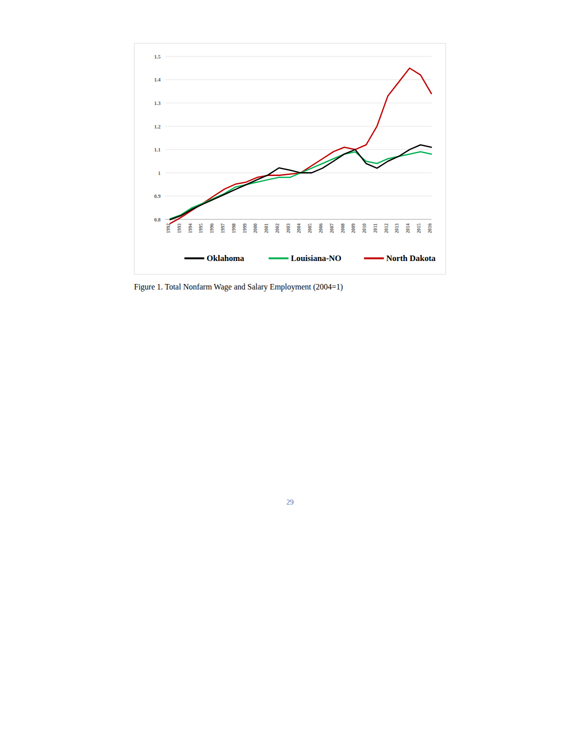1.5 1.4 1.3 1.2 1.1 1 0.9 0.8 1992 1993 1994 1995 1996 1997 1998 1999 2000 2001 2002 2003 2004 2005 2006 2007 2008 2009 2010 2011 2012 2013 2014 2015 2016 Oklahoma Louisiana-NO North Dakota
Figure 1. Total Nonfarm Wage and Salary Employment (2004=1)
29